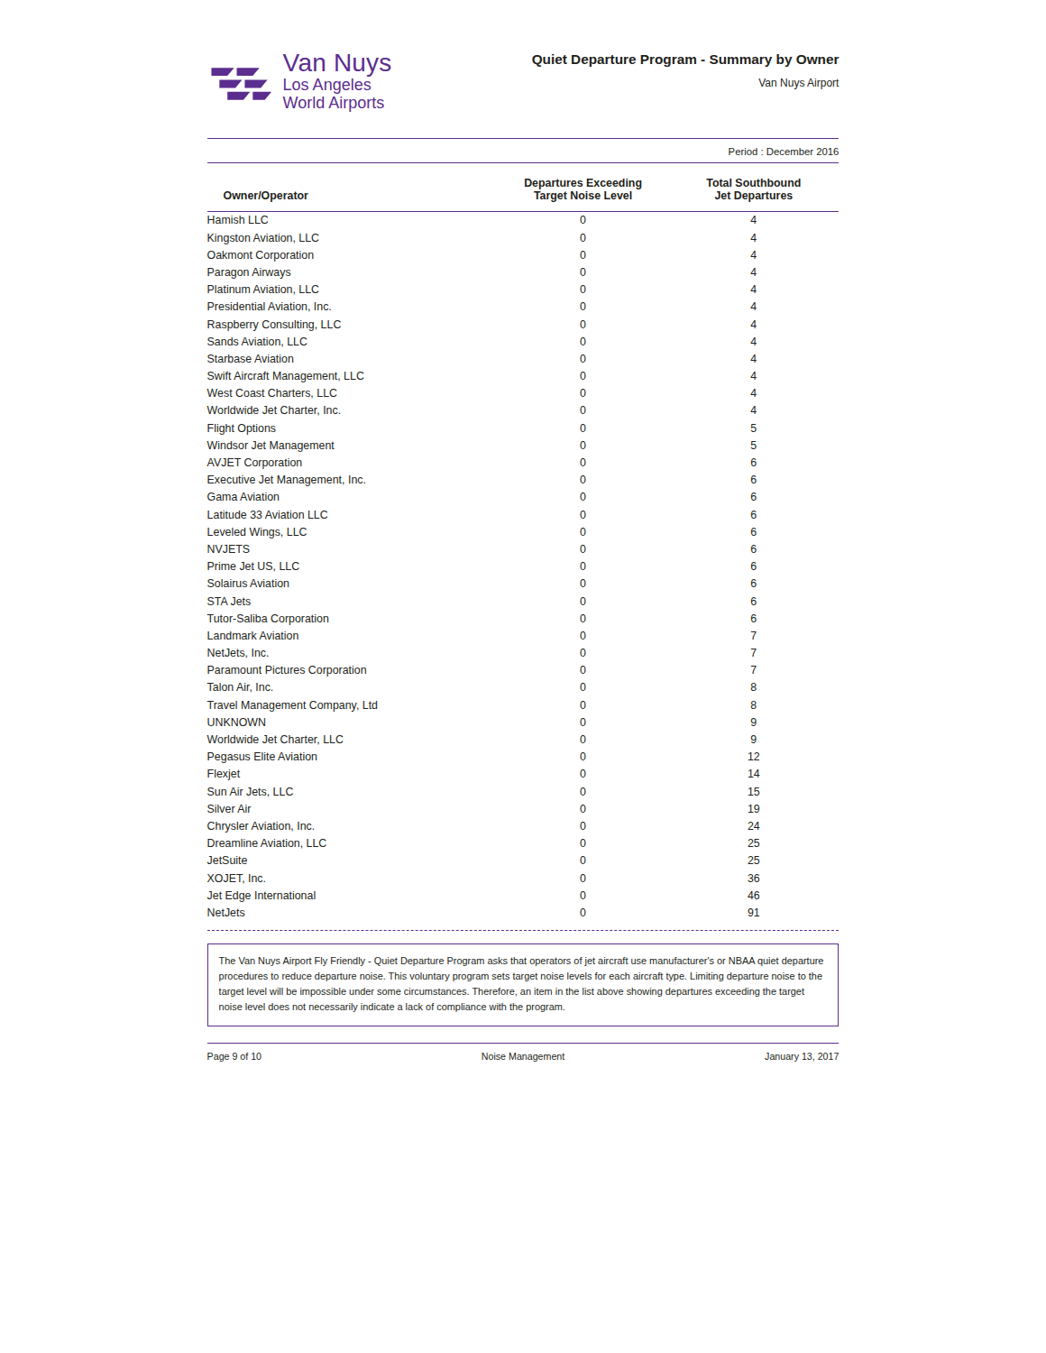Van Nuys
Los Angeles
World Airports
Quiet Departure Program - Summary by Owner
Van Nuys Airport
Period : December 2016
| Owner/Operator | Departures Exceeding Target Noise Level | Total Southbound Jet Departures |
| --- | --- | --- |
| Hamish LLC | 0 | 4 |
| Kingston Aviation, LLC | 0 | 4 |
| Oakmont Corporation | 0 | 4 |
| Paragon Airways | 0 | 4 |
| Platinum Aviation, LLC | 0 | 4 |
| Presidential Aviation, Inc. | 0 | 4 |
| Raspberry Consulting, LLC | 0 | 4 |
| Sands Aviation, LLC | 0 | 4 |
| Starbase Aviation | 0 | 4 |
| Swift Aircraft Management, LLC | 0 | 4 |
| West Coast Charters, LLC | 0 | 4 |
| Worldwide Jet Charter, Inc. | 0 | 4 |
| Flight Options | 0 | 5 |
| Windsor Jet Management | 0 | 5 |
| AVJET Corporation | 0 | 6 |
| Executive Jet Management, Inc. | 0 | 6 |
| Gama Aviation | 0 | 6 |
| Latitude 33 Aviation LLC | 0 | 6 |
| Leveled Wings, LLC | 0 | 6 |
| NVJETS | 0 | 6 |
| Prime Jet US, LLC | 0 | 6 |
| Solairus Aviation | 0 | 6 |
| STA Jets | 0 | 6 |
| Tutor-Saliba Corporation | 0 | 6 |
| Landmark Aviation | 0 | 7 |
| NetJets, Inc. | 0 | 7 |
| Paramount Pictures Corporation | 0 | 7 |
| Talon Air, Inc. | 0 | 8 |
| Travel Management Company, Ltd | 0 | 8 |
| UNKNOWN | 0 | 9 |
| Worldwide Jet Charter, LLC | 0 | 9 |
| Pegasus Elite Aviation | 0 | 12 |
| Flexjet | 0 | 14 |
| Sun Air Jets, LLC | 0 | 15 |
| Silver Air | 0 | 19 |
| Chrysler Aviation, Inc. | 0 | 24 |
| Dreamline Aviation, LLC | 0 | 25 |
| JetSuite | 0 | 25 |
| XOJET, Inc. | 0 | 36 |
| Jet Edge International | 0 | 46 |
| NetJets | 0 | 91 |
The Van Nuys Airport Fly Friendly - Quiet Departure Program asks that operators of jet aircraft use manufacturer's or NBAA quiet departure procedures to reduce departure noise. This voluntary program sets target noise levels for each aircraft type. Limiting departure noise to the target level will be impossible under some circumstances. Therefore, an item in the list above showing departures exceeding the target noise level does not necessarily indicate a lack of compliance with the program.
Page 9 of 10
Noise Management
January 13, 2017